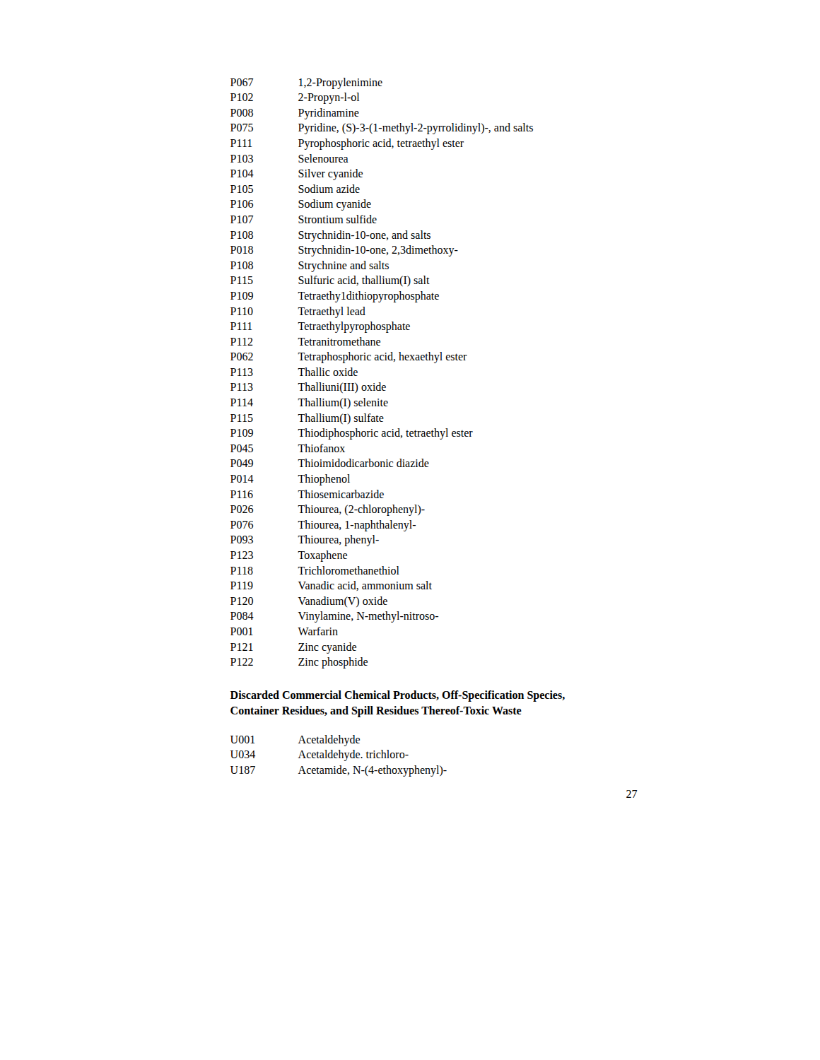| P067 | 1,2-Propylenimine |
| P102 | 2-Propyn-l-ol |
| P008 | Pyridinamine |
| P075 | Pyridine, (S)-3-(1-methyl-2-pyrrolidinyl)-, and salts |
| P111 | Pyrophosphoric acid, tetraethyl ester |
| P103 | Selenourea |
| P104 | Silver cyanide |
| P105 | Sodium azide |
| P106 | Sodium cyanide |
| P107 | Strontium sulfide |
| P108 | Strychnidin-10-one, and salts |
| P018 | Strychnidin-10-one, 2,3dimethoxy- |
| P108 | Strychnine and salts |
| P115 | Sulfuric acid, thallium(I) salt |
| P109 | Tetraethy1dithiopyrophosphate |
| P110 | Tetraethyl lead |
| P111 | Tetraethylpyrophosphate |
| P112 | Tetranitromethane |
| P062 | Tetraphosphoric acid, hexaethyl ester |
| P113 | Thallic oxide |
| P113 | Thalliuni(III) oxide |
| P114 | Thallium(I) selenite |
| P115 | Thallium(I) sulfate |
| P109 | Thiodiphosphoric acid, tetraethyl ester |
| P045 | Thiofanox |
| P049 | Thioimidodicarbonic diazide |
| P014 | Thiophenol |
| P116 | Thiosemicarbazide |
| P026 | Thiourea, (2-chlorophenyl)- |
| P076 | Thiourea, 1-naphthalenyl- |
| P093 | Thiourea, phenyl- |
| P123 | Toxaphene |
| P118 | Trichloromethanethiol |
| P119 | Vanadic acid, ammonium salt |
| P120 | Vanadium(V) oxide |
| P084 | Vinylamine, N-methyl-nitroso- |
| P001 | Warfarin |
| P121 | Zinc cyanide |
| P122 | Zinc phosphide |
Discarded Commercial Chemical Products, Off-Specification Species,
Container Residues, and Spill Residues Thereof-Toxic Waste
| U001 | Acetaldehyde |
| U034 | Acetaldehyde. trichloro- |
| U187 | Acetamide, N-(4-ethoxyphenyl)- |
27